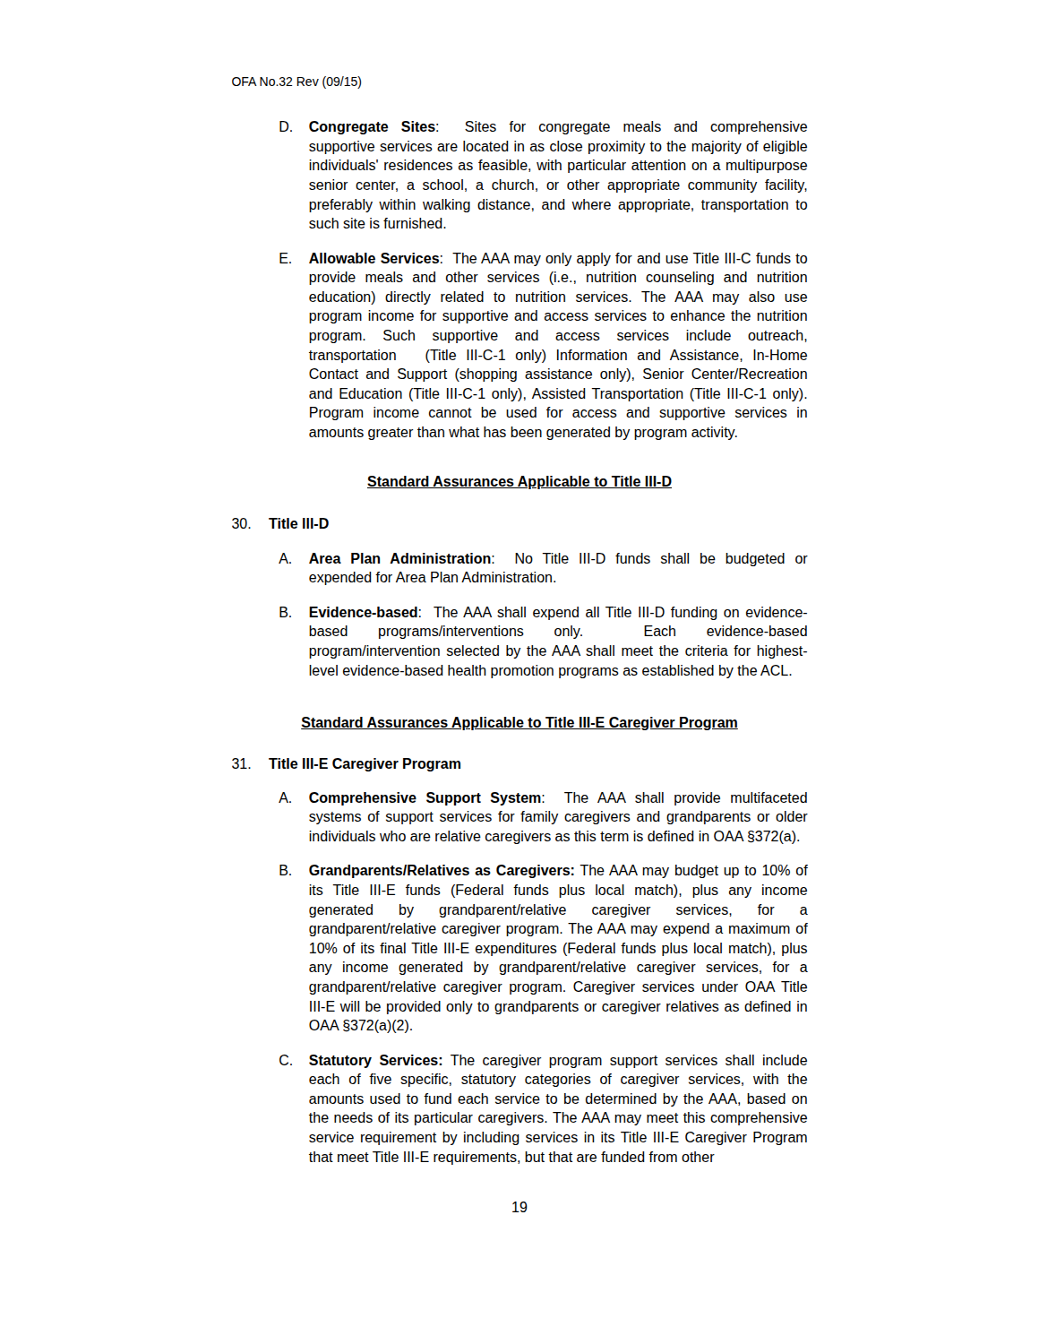OFA No.32 Rev (09/15)
D.
Congregate Sites: Sites for congregate meals and comprehensive supportive services are located in as close proximity to the majority of eligible individuals' residences as feasible, with particular attention on a multipurpose senior center, a school, a church, or other appropriate community facility, preferably within walking distance, and where appropriate, transportation to such site is furnished.
E.
Allowable Services: The AAA may only apply for and use Title III-C funds to provide meals and other services (i.e., nutrition counseling and nutrition education) directly related to nutrition services. The AAA may also use program income for supportive and access services to enhance the nutrition program. Such supportive and access services include outreach, transportation (Title III-C-1 only) Information and Assistance, In-Home Contact and Support (shopping assistance only), Senior Center/Recreation and Education (Title III-C-1 only), Assisted Transportation (Title III-C-1 only). Program income cannot be used for access and supportive services in amounts greater than what has been generated by program activity.
Standard Assurances Applicable to Title III-D
30.
Title lll-D
A.
Area Plan Administration: No Title III-D funds shall be budgeted or expended for Area Plan Administration.
B.
Evidence-based: The AAA shall expend all Title III-D funding on evidence-based programs/interventions only. Each evidence-based program/intervention selected by the AAA shall meet the criteria for highest-level evidence-based health promotion programs as established by the ACL.
Standard Assurances Applicable to Title III-E Caregiver Program
31.
Title III-E Caregiver Program
A.
Comprehensive Support System: The AAA shall provide multifaceted systems of support services for family caregivers and grandparents or older individuals who are relative caregivers as this term is defined in OAA §372(a).
B.
Grandparents/Relatives as Caregivers: The AAA may budget up to 10% of its Title III-E funds (Federal funds plus local match), plus any income generated by grandparent/relative caregiver services, for a grandparent/relative caregiver program. The AAA may expend a maximum of 10% of its final Title III-E expenditures (Federal funds plus local match), plus any income generated by grandparent/relative caregiver services, for a grandparent/relative caregiver program. Caregiver services under OAA Title III-E will be provided only to grandparents or caregiver relatives as defined in OAA §372(a)(2).
C.
Statutory Services: The caregiver program support services shall include each of five specific, statutory categories of caregiver services, with the amounts used to fund each service to be determined by the AAA, based on the needs of its particular caregivers. The AAA may meet this comprehensive service requirement by including services in its Title III-E Caregiver Program that meet Title III-E requirements, but that are funded from other
19